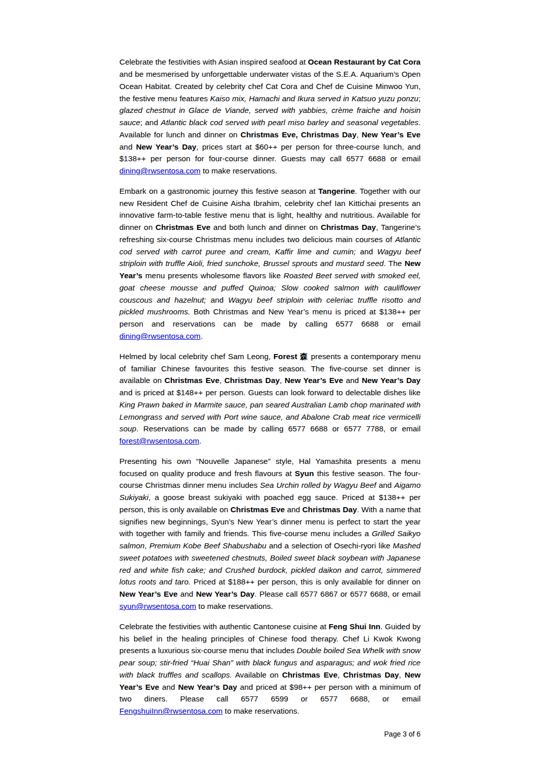Celebrate the festivities with Asian inspired seafood at Ocean Restaurant by Cat Cora and be mesmerised by unforgettable underwater vistas of the S.E.A. Aquarium’s Open Ocean Habitat. Created by celebrity chef Cat Cora and Chef de Cuisine Minwoo Yun, the festive menu features Kaiso mix, Hamachi and Ikura served in Katsuo yuzu ponzu; glazed chestnut in Glace de Viande, served with yabbies, crème fraiche and hoisin sauce; and Atlantic black cod served with pearl miso barley and seasonal vegetables. Available for lunch and dinner on Christmas Eve, Christmas Day, New Year’s Eve and New Year’s Day, prices start at $60++ per person for three-course lunch, and $138++ per person for four-course dinner. Guests may call 6577 6688 or email dining@rwsentosa.com to make reservations.
Embark on a gastronomic journey this festive season at Tangerine. Together with our new Resident Chef de Cuisine Aisha Ibrahim, celebrity chef Ian Kittichai presents an innovative farm-to-table festive menu that is light, healthy and nutritious. Available for dinner on Christmas Eve and both lunch and dinner on Christmas Day, Tangerine’s refreshing six-course Christmas menu includes two delicious main courses of Atlantic cod served with carrot puree and cream, Kaffir lime and cumin; and Wagyu beef striploin with truffle Aioli, fried sunchoke, Brussel sprouts and mustard seed. The New Year’s menu presents wholesome flavors like Roasted Beet served with smoked eel, goat cheese mousse and puffed Quinoa; Slow cooked salmon with cauliflower couscous and hazelnut; and Wagyu beef striploin with celeriac truffle risotto and pickled mushrooms. Both Christmas and New Year’s menu is priced at $138++ per person and reservations can be made by calling 6577 6688 or email dining@rwsentosa.com.
Helmed by local celebrity chef Sam Leong, Forest 森 presents a contemporary menu of familiar Chinese favourites this festive season. The five-course set dinner is available on Christmas Eve, Christmas Day, New Year’s Eve and New Year’s Day and is priced at $148++ per person. Guests can look forward to delectable dishes like King Prawn baked in Marmite sauce, pan seared Australian Lamb chop marinated with Lemongrass and served with Port wine sauce, and Abalone Crab meat rice vermicelli soup. Reservations can be made by calling 6577 6688 or 6577 7788, or email forest@rwsentosa.com.
Presenting his own “Nouvelle Japanese” style, Hal Yamashita presents a menu focused on quality produce and fresh flavours at Syun this festive season. The four-course Christmas dinner menu includes Sea Urchin rolled by Wagyu Beef and Aigamo Sukiyaki, a goose breast sukiyaki with poached egg sauce. Priced at $138++ per person, this is only available on Christmas Eve and Christmas Day. With a name that signifies new beginnings, Syun’s New Year’s dinner menu is perfect to start the year with together with family and friends. This five-course menu includes a Grilled Saikyo salmon, Premium Kobe Beef Shabushabu and a selection of Osechi-ryori like Mashed sweet potatoes with sweetened chestnuts, Boiled sweet black soybean with Japanese red and white fish cake; and Crushed burdock, pickled daikon and carrot, simmered lotus roots and taro. Priced at $188++ per person, this is only available for dinner on New Year’s Eve and New Year’s Day. Please call 6577 6867 or 6577 6688, or email syun@rwsentosa.com to make reservations.
Celebrate the festivities with authentic Cantonese cuisine at Feng Shui Inn. Guided by his belief in the healing principles of Chinese food therapy. Chef Li Kwok Kwong presents a luxurious six-course menu that includes Double boiled Sea Whelk with snow pear soup; stir-fried “Huai Shan” with black fungus and asparagus; and wok fried rice with black truffles and scallops. Available on Christmas Eve, Christmas Day, New Year’s Eve and New Year’s Day and priced at $98++ per person with a minimum of two diners. Please call 6577 6599 or 6577 6688, or email FengshuiInn@rwsentosa.com to make reservations.
Page 3 of 6